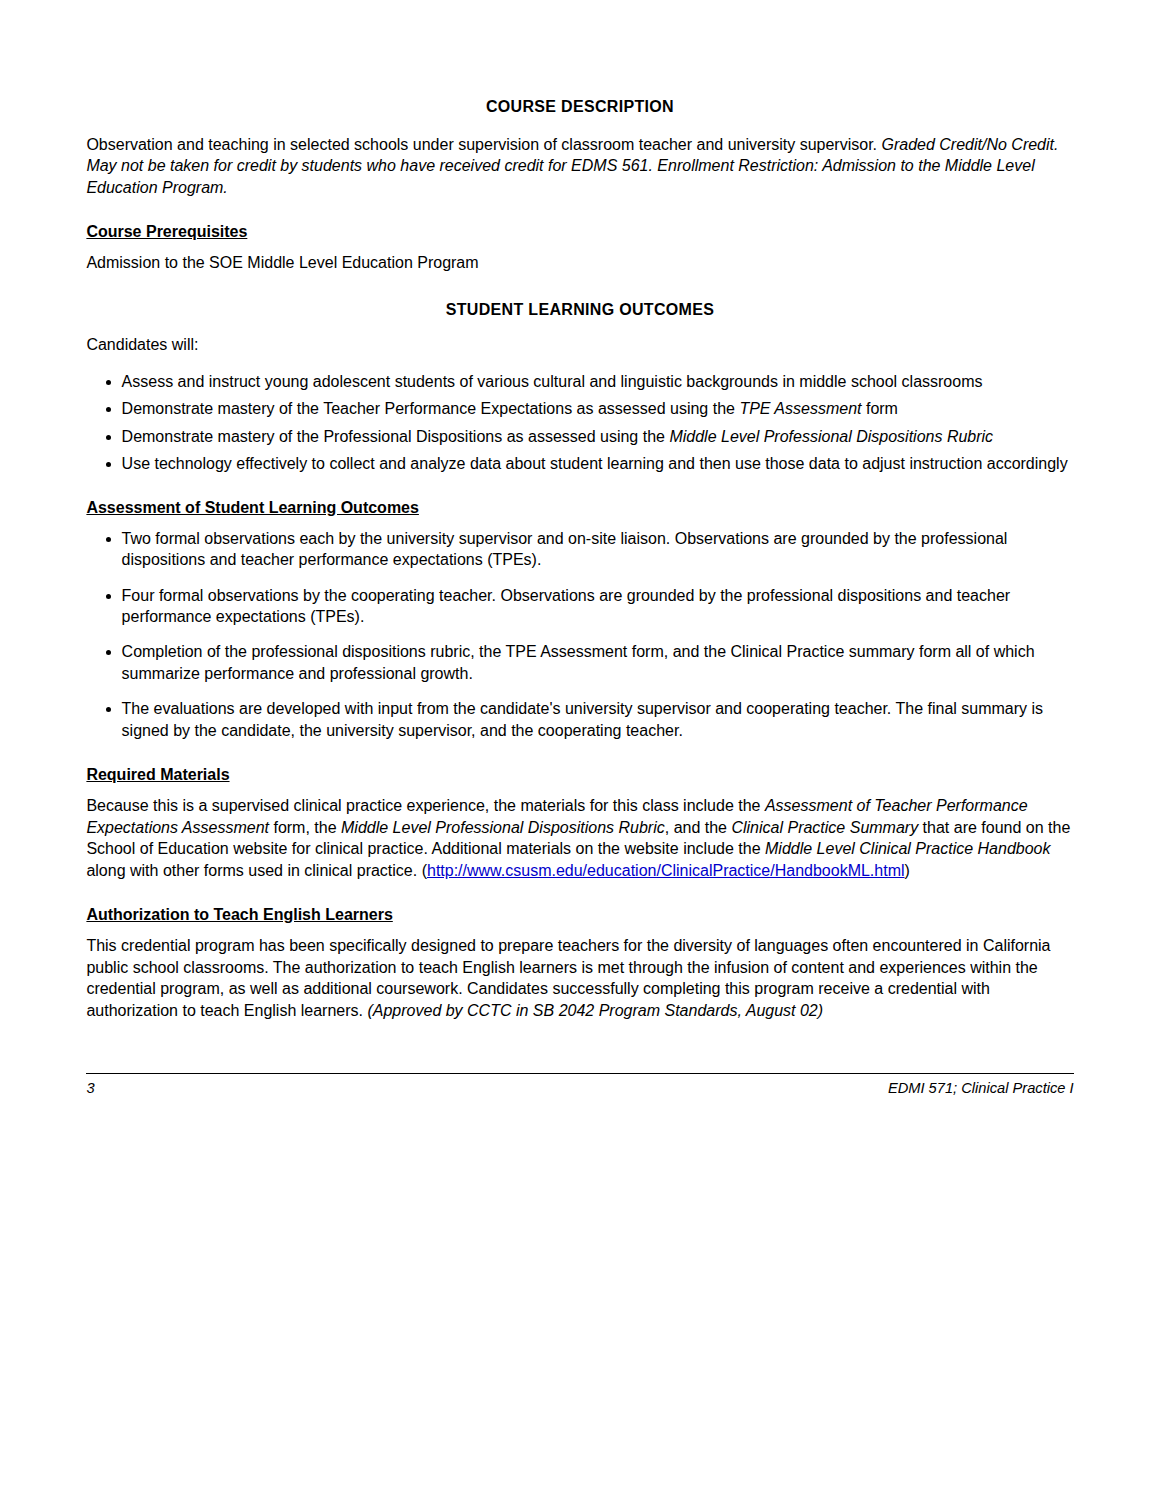COURSE DESCRIPTION
Observation and teaching in selected schools under supervision of classroom teacher and university supervisor. Graded Credit/No Credit. May not be taken for credit by students who have received credit for EDMS 561. Enrollment Restriction: Admission to the Middle Level Education Program.
Course Prerequisites
Admission to the SOE Middle Level Education Program
STUDENT LEARNING OUTCOMES
Candidates will:
Assess and instruct young adolescent students of various cultural and linguistic backgrounds in middle school classrooms
Demonstrate mastery of the Teacher Performance Expectations as assessed using the TPE Assessment form
Demonstrate mastery of the Professional Dispositions as assessed using the Middle Level Professional Dispositions Rubric
Use technology effectively to collect and analyze data about student learning and then use those data to adjust instruction accordingly
Assessment of Student Learning Outcomes
Two formal observations each by the university supervisor and on-site liaison. Observations are grounded by the professional dispositions and teacher performance expectations (TPEs).
Four formal observations by the cooperating teacher. Observations are grounded by the professional dispositions and teacher performance expectations (TPEs).
Completion of the professional dispositions rubric, the TPE Assessment form, and the Clinical Practice summary form all of which summarize performance and professional growth.
The evaluations are developed with input from the candidate's university supervisor and cooperating teacher. The final summary is signed by the candidate, the university supervisor, and the cooperating teacher.
Required Materials
Because this is a supervised clinical practice experience, the materials for this class include the Assessment of Teacher Performance Expectations Assessment form, the Middle Level Professional Dispositions Rubric, and the Clinical Practice Summary that are found on the School of Education website for clinical practice. Additional materials on the website include the Middle Level Clinical Practice Handbook along with other forms used in clinical practice. (http://www.csusm.edu/education/ClinicalPractice/HandbookML.html)
Authorization to Teach English Learners
This credential program has been specifically designed to prepare teachers for the diversity of languages often encountered in California public school classrooms. The authorization to teach English learners is met through the infusion of content and experiences within the credential program, as well as additional coursework. Candidates successfully completing this program receive a credential with authorization to teach English learners. (Approved by CCTC in SB 2042 Program Standards, August 02)
3 EDMI 571; Clinical Practice I